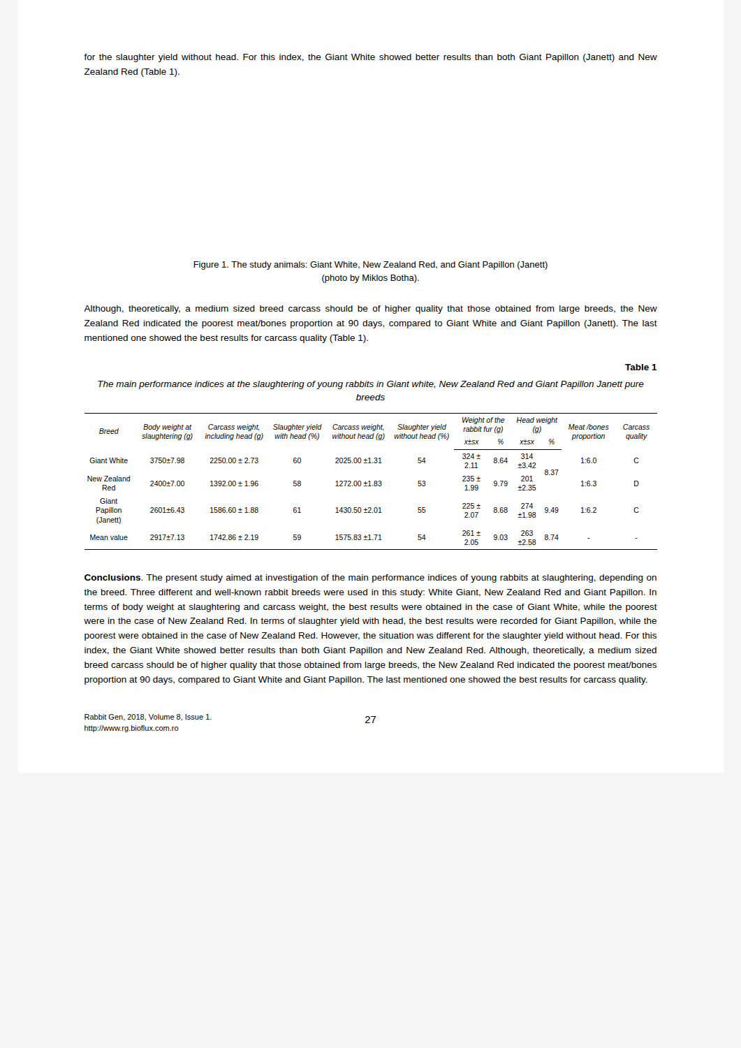for the slaughter yield without head. For this index, the Giant White showed better results than both Giant Papillon (Janett) and New Zealand Red (Table 1).
Figure 1. The study animals: Giant White, New Zealand Red, and Giant Papillon (Janett)
(photo by Miklos Botha).
Although, theoretically, a medium sized breed carcass should be of higher quality that those obtained from large breeds, the New Zealand Red indicated the poorest meat/bones proportion at 90 days, compared to Giant White and Giant Papillon (Janett). The last mentioned one showed the best results for carcass quality (Table 1).
Table 1
The main performance indices at the slaughtering of young rabbits in Giant white, New Zealand Red and Giant Papillon Janett pure breeds
| Breed | Body weight at slaughtering (g) | Carcass weight, including head (g) | Slaughter yield with head (%) | Carcass weight, without head (g) | Slaughter yield without head (%) | Weight of the rabbit fur (g) | Head weight (g) | Meat /bones proportion | Carcass quality |
| --- | --- | --- | --- | --- | --- | --- | --- | --- | --- |
| x± s x | % | x± s x | % |
| Giant White | 3750±7.98 | 2250.00 ± 2.73 | 60 | 2025.00 ±1.31 | 54 | 324 ± 2.11 | 8.64 | 314 ±3.42 | 8.37 | 1:6.0 | C |
| New Zealand Red | 2400±7.00 | 1392.00 ± 1.96 | 58 | 1272.00 ±1.83 | 53 | 235 ± 1.99 | 9.79 | 201 ±2.35 | 1:6.3 | D |
| Giant Papillon (Janett) | 2601±6.43 | 1586.60 ± 1.88 | 61 | 1430.50 ±2.01 | 55 | 225 ± 2.07 | 8.68 | 274 ±1.98 | 9.49 | 1:6.2 | C |
| Mean value | 2917±7.13 | 1742.86 ± 2.19 | 59 | 1575.83 ±1.71 | 54 | 261 ± 2.05 | 9.03 | 263 ±2.58 | 8.74 | - | - |
Conclusions. The present study aimed at investigation of the main performance indices of young rabbits at slaughtering, depending on the breed. Three different and well-known rabbit breeds were used in this study: White Giant, New Zealand Red and Giant Papillon. In terms of body weight at slaughtering and carcass weight, the best results were obtained in the case of Giant White, while the poorest were in the case of New Zealand Red. In terms of slaughter yield with head, the best results were recorded for Giant Papillon, while the poorest were obtained in the case of New Zealand Red. However, the situation was different for the slaughter yield without head. For this index, the Giant White showed better results than both Giant Papillon and New Zealand Red. Although, theoretically, a medium sized breed carcass should be of higher quality that those obtained from large breeds, the New Zealand Red indicated the poorest meat/bones proportion at 90 days, compared to Giant White and Giant Papillon. The last mentioned one showed the best results for carcass quality.
27
Rabbit Gen, 2018, Volume 8, Issue 1.
http://www.rg.bioflux.com.ro